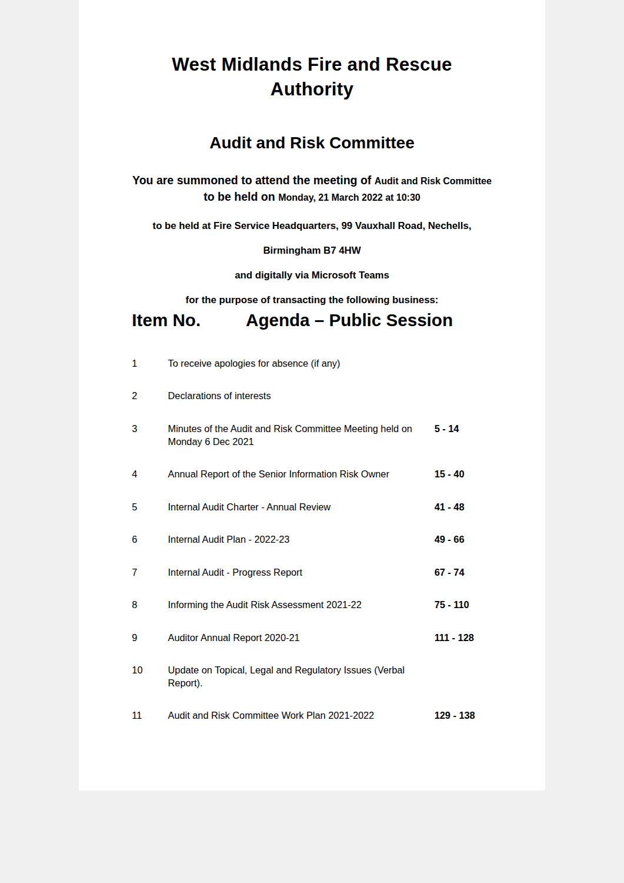West Midlands Fire and Rescue Authority
Audit and Risk Committee
You are summoned to attend the meeting of Audit and Risk Committee to be held on Monday, 21 March 2022 at 10:30
to be held at Fire Service Headquarters, 99 Vauxhall Road, Nechells,
Birmingham B7 4HW
and digitally via Microsoft Teams
for the purpose of transacting the following business:
Item No. Agenda – Public Session
| 1 | To receive apologies for absence (if any) | |
| 2 | Declarations of interests | |
| 3 | Minutes of the Audit and Risk Committee Meeting held on Monday 6 Dec 2021 | 5 - 14 |
| 4 | Annual Report of the Senior Information Risk Owner | 15 - 40 |
| 5 | Internal Audit Charter - Annual Review | 41 - 48 |
| 6 | Internal Audit Plan - 2022-23 | 49 - 66 |
| 7 | Internal Audit - Progress Report | 67 - 74 |
| 8 | Informing the Audit Risk Assessment 2021-22 | 75 - 110 |
| 9 | Auditor Annual Report 2020-21 | 111 - 128 |
| 10 | Update on Topical, Legal and Regulatory Issues (Verbal Report). | |
| 11 | Audit and Risk Committee Work Plan 2021-2022 | 129 - 138 |